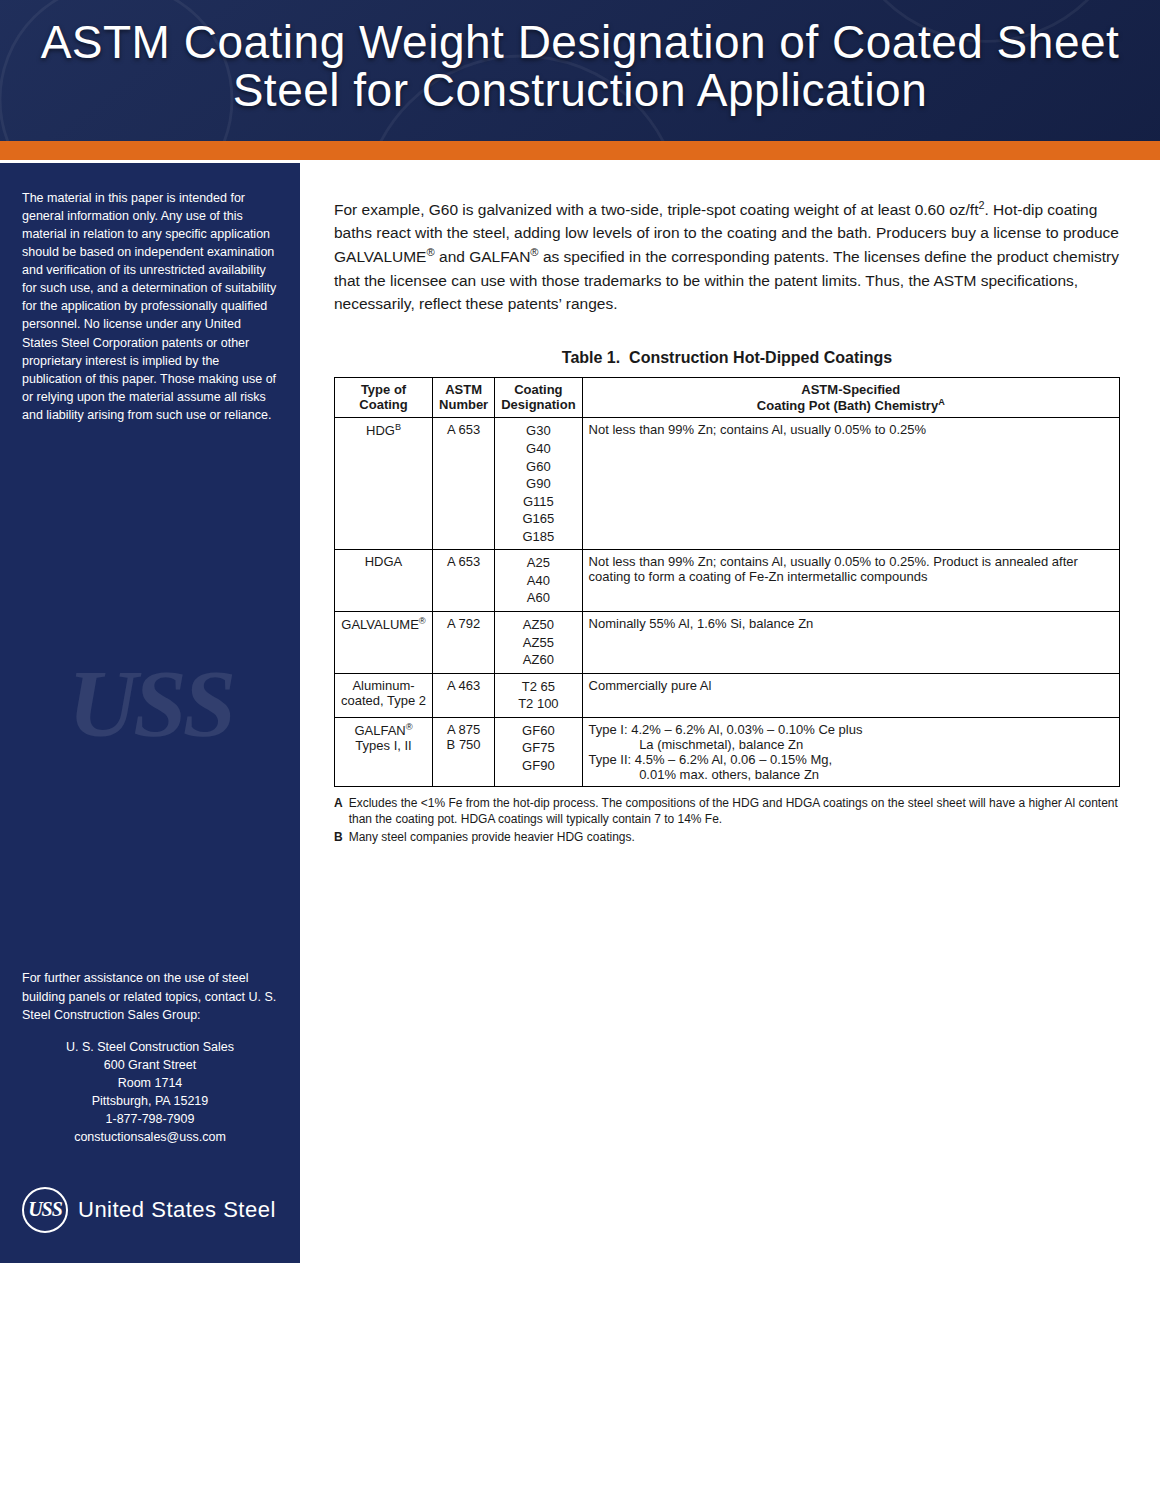ASTM Coating Weight Designation of Coated Sheet Steel for Construction Application
The material in this paper is intended for general information only. Any use of this material in relation to any specific application should be based on independent examination and verification of its unrestricted availability for such use, and a determination of suitability for the application by professionally qualified personnel. No license under any United States Steel Corporation patents or other proprietary interest is implied by the publication of this paper. Those making use of or relying upon the material assume all risks and liability arising from such use or reliance.
USS
For further assistance on the use of steel building panels or related topics, contact U. S. Steel Construction Sales Group:
U. S. Steel Construction Sales
600 Grant Street
Room 1714
Pittsburgh, PA 15219
1-877-798-7909
constuctionsales@uss.com
USS
United States Steel
For example, G60 is galvanized with a two-side, triple-spot coating weight of at least 0.60 oz/ft2. Hot-dip coating baths react with the steel, adding low levels of iron to the coating and the bath. Producers buy a license to produce GALVALUME® and GALFAN® as specified in the corresponding patents. The licenses define the product chemistry that the licensee can use with those trademarks to be within the patent limits. Thus, the ASTM specifications, necessarily, reflect these patents’ ranges.
Table 1. Construction Hot-Dipped Coatings
| Type of Coating | ASTM Number | Coating Designation | ASTM-Specified Coating Pot (Bath) Chemistry A |
| --- | --- | --- | --- |
| HDG B | A 653 | G30 G40 G60 G90 G115 G165 G185 | Not less than 99% Zn; contains Al, usually 0.05% to 0.25% |
| HDGA | A 653 | A25 A40 A60 | Not less than 99% Zn; contains Al, usually 0.05% to 0.25%. Product is annealed after coating to form a coating of Fe-Zn intermetallic compounds |
| GALVALUME ® | A 792 | AZ50 AZ55 AZ60 | Nominally 55% Al, 1.6% Si, balance Zn |
| Aluminum- coated, Type 2 | A 463 | T2 65 T2 100 | Commercially pure Al |
| GALFAN ® Types I, II | A 875 B 750 | GF60 GF75 GF90 | Type I: 4.2% – 6.2% Al, 0.03% – 0.10% Ce plus La (mischmetal), balance Zn Type II: 4.5% – 6.2% Al, 0.06 – 0.15% Mg, 0.01% max. others, balance Zn |
A Excludes the <1% Fe from the hot-dip process. The compositions of the HDG and HDGA coatings on the steel sheet will have a higher Al content than the coating pot. HDGA coatings will typically contain 7 to 14% Fe.
B Many steel companies provide heavier HDG coatings.